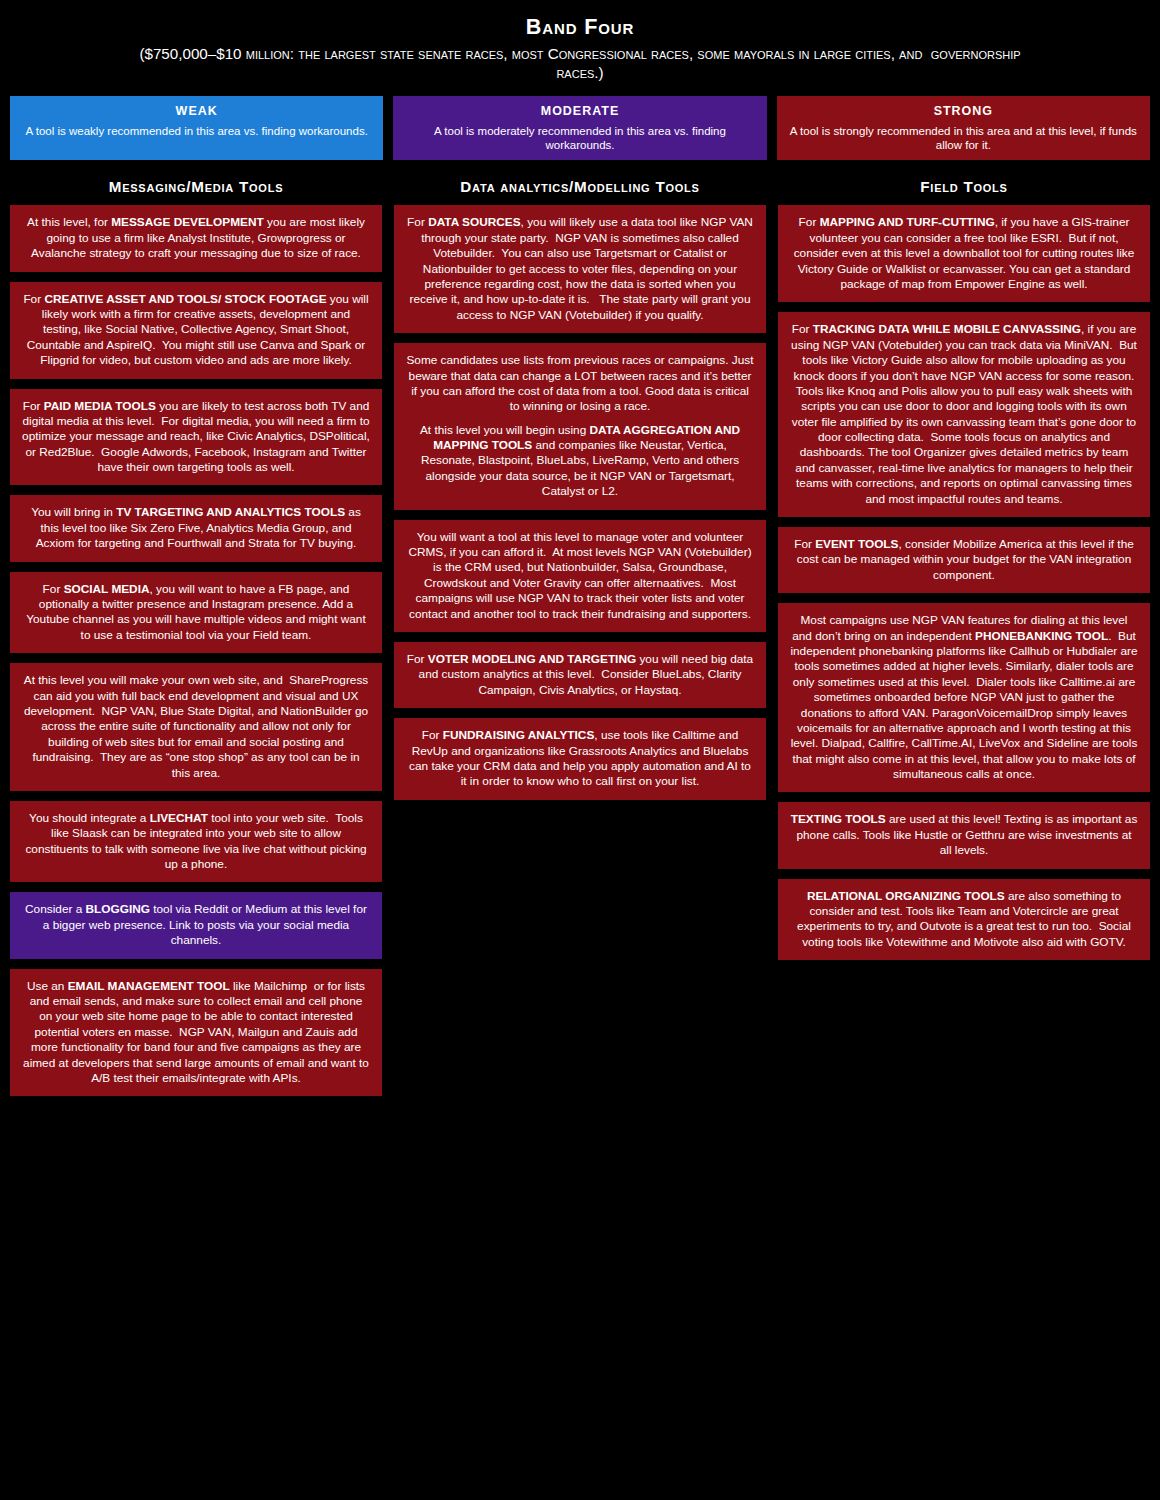Band Four
($750,000–$10 million: the largest state senate races, most Congressional races, some mayorals in large cities, and governorship races.)
Weak
A tool is weakly recommended in this area vs. finding workarounds.
Moderate
A tool is moderately recommended in this area vs. finding workarounds.
Strong
A tool is strongly recommended in this area and at this level, if funds allow for it.
Messaging/Media Tools
At this level, for MESSAGE DEVELOPMENT you are most likely going to use a firm like Analyst Institute, Growprogress or Avalanche strategy to craft your messaging due to size of race.
For CREATIVE ASSET AND TOOLS/ STOCK FOOTAGE you will likely work with a firm for creative assets, development and testing, like Social Native, Collective Agency, Smart Shoot, Countable and AspireIQ. You might still use Canva and Spark or Flipgrid for video, but custom video and ads are more likely.
For PAID MEDIA TOOLS you are likely to test across both TV and digital media at this level. For digital media, you will need a firm to optimize your message and reach, like Civic Analytics, DSPolitical, or Red2Blue. Google Adwords, Facebook, Instagram and Twitter have their own targeting tools as well.
You will bring in TV TARGETING AND ANALYTICS TOOLS as this level too like Six Zero Five, Analytics Media Group, and Acxiom for targeting and Fourthwall and Strata for TV buying.
For SOCIAL MEDIA, you will want to have a FB page, and optionally a twitter presence and Instagram presence. Add a Youtube channel as you will have multiple videos and might want to use a testimonial tool via your Field team.
At this level you will make your own web site, and ShareProgress can aid you with full back end development and visual and UX development. NGP VAN, Blue State Digital, and NationBuilder go across the entire suite of functionality and allow not only for building of web sites but for email and social posting and fundraising. They are as “one stop shop” as any tool can be in this area.
You should integrate a LIVECHAT tool into your web site. Tools like Slaask can be integrated into your web site to allow constituents to talk with someone live via live chat without picking up a phone.
Consider a BLOGGING tool via Reddit or Medium at this level for a bigger web presence. Link to posts via your social media channels.
Use an EMAIL MANAGEMENT TOOL like Mailchimp or for lists and email sends, and make sure to collect email and cell phone on your web site home page to be able to contact interested potential voters en masse. NGP VAN, Mailgun and Zauis add more functionality for band four and five campaigns as they are aimed at developers that send large amounts of email and want to A/B test their emails/integrate with APIs.
Data analytics/Modelling Tools
For DATA SOURCES, you will likely use a data tool like NGP VAN through your state party. NGP VAN is sometimes also called Votebuilder. You can also use Targetsmart or Catalist or Nationbuilder to get access to voter files, depending on your preference regarding cost, how the data is sorted when you receive it, and how up-to-date it is. The state party will grant you access to NGP VAN (Votebuilder) if you qualify.
Some candidates use lists from previous races or campaigns. Just beware that data can change a LOT between races and it’s better if you can afford the cost of data from a tool. Good data is critical to winning or losing a race.
At this level you will begin using DATA AGGREGATION AND MAPPING TOOLS and companies like Neustar, Vertica, Resonate, Blastpoint, BlueLabs, LiveRamp, Verto and others alongside your data source, be it NGP VAN or Targetsmart, Catalyst or L2.
You will want a tool at this level to manage voter and volunteer CRMS, if you can afford it. At most levels NGP VAN (Votebuilder) is the CRM used, but Nationbuilder, Salsa, Groundbase, Crowdskout and Voter Gravity can offer alternaatives. Most campaigns will use NGP VAN to track their voter lists and voter contact and another tool to track their fundraising and supporters.
For VOTER MODELING AND TARGETING you will need big data and custom analytics at this level. Consider BlueLabs, Clarity Campaign, Civis Analytics, or Haystaq.
For FUNDRAISING ANALYTICS, use tools like Calltime and RevUp and organizations like Grassroots Analytics and Bluelabs can take your CRM data and help you apply automation and AI to it in order to know who to call first on your list.
Field Tools
For MAPPING AND TURF-CUTTING, if you have a GIS-trainer volunteer you can consider a free tool like ESRI. But if not, consider even at this level a downballot tool for cutting routes like Victory Guide or Walklist or ecanvasser. You can get a standard package of map from Empower Engine as well.
For TRACKING DATA WHILE MOBILE CANVASSING, if you are using NGP VAN (Votebulder) you can track data via MiniVAN. But tools like Victory Guide also allow for mobile uploading as you knock doors if you don’t have NGP VAN access for some reason. Tools like Knoq and Polis allow you to pull easy walk sheets with scripts you can use door to door and logging tools with its own voter file amplified by its own canvassing team that’s gone door to door collecting data. Some tools focus on analytics and dashboards. The tool Organizer gives detailed metrics by team and canvasser, real-time live analytics for managers to help their teams with corrections, and reports on optimal canvassing times and most impactful routes and teams.
For EVENT TOOLS, consider Mobilize America at this level if the cost can be managed within your budget for the VAN integration component.
Most campaigns use NGP VAN features for dialing at this level and don’t bring on an independent PHONEBANKING TOOL. But independent phonebanking platforms like Callhub or Hubdialer are tools sometimes added at higher levels. Similarly, dialer tools are only sometimes used at this level. Dialer tools like Calltime.ai are sometimes onboarded before NGP VAN just to gather the donations to afford VAN. ParagonVoicemailDrop simply leaves voicemails for an alternative approach and I worth testing at this level. Dialpad, Callfire, CallTime.AI, LiveVox and Sideline are tools that might also come in at this level, that allow you to make lots of simultaneous calls at once.
TEXTING TOOLS are used at this level! Texting is as important as phone calls. Tools like Hustle or Getthru are wise investments at all levels.
RELATIONAL ORGANIZING TOOLS are also something to consider and test. Tools like Team and Votercircle are great experiments to try, and Outvote is a great test to run too. Social voting tools like Votewithme and Motivote also aid with GOTV.